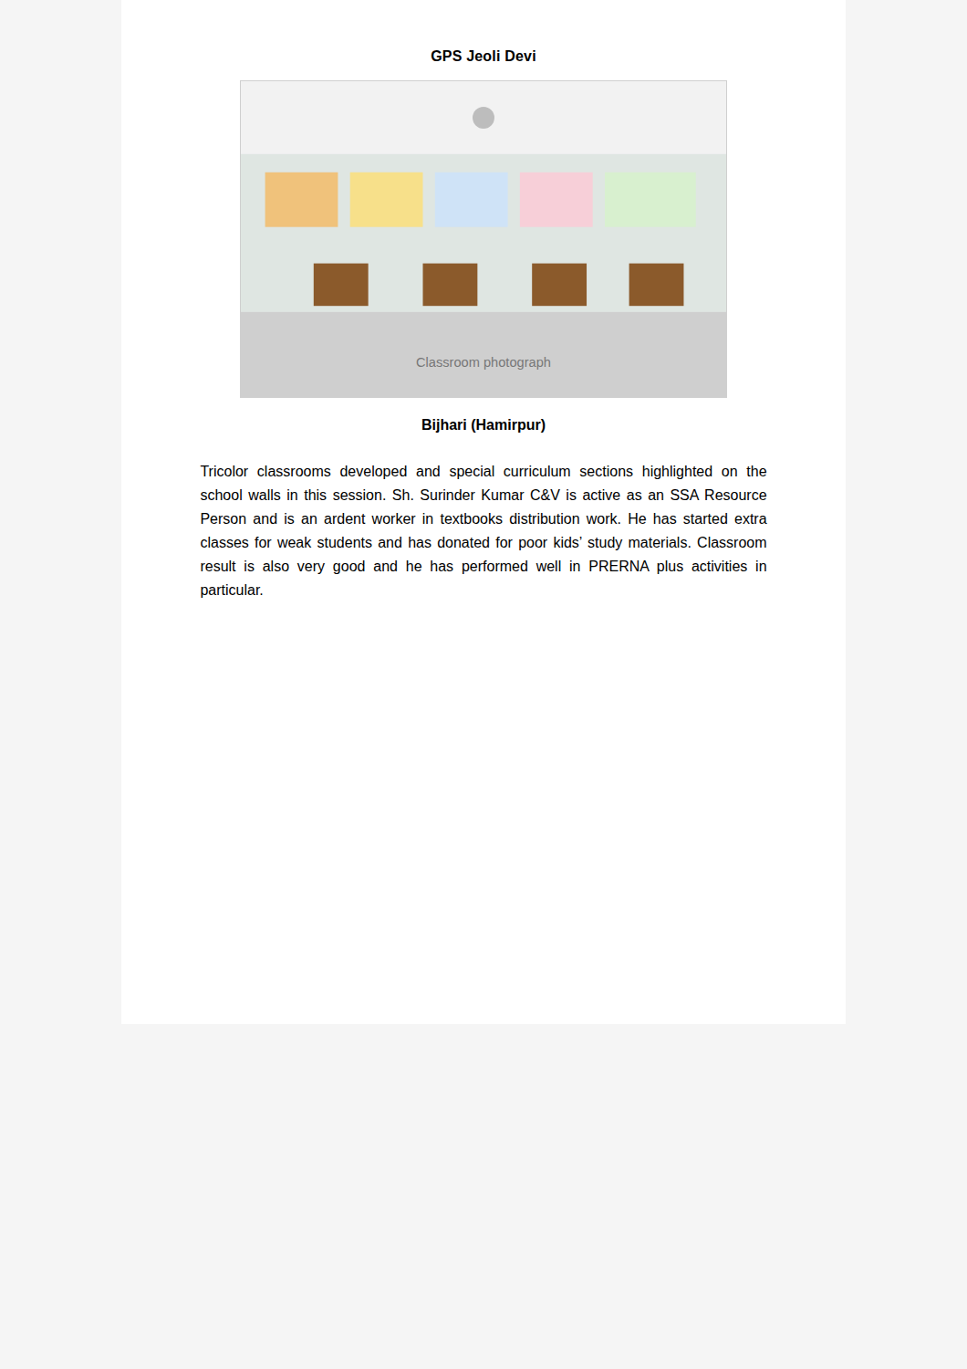GPS Jeoli Devi
Bijhari (Hamirpur)
Tricolor classrooms developed and special curriculum sections highlighted on the school walls in this session. Sh. Surinder Kumar C&V is active as an SSA Resource Person and is an ardent worker in textbooks distribution work. He has started extra classes for weak students and has donated for poor kids’ study materials. Classroom result is also very good and he has performed well in PRERNA plus activities in particular.